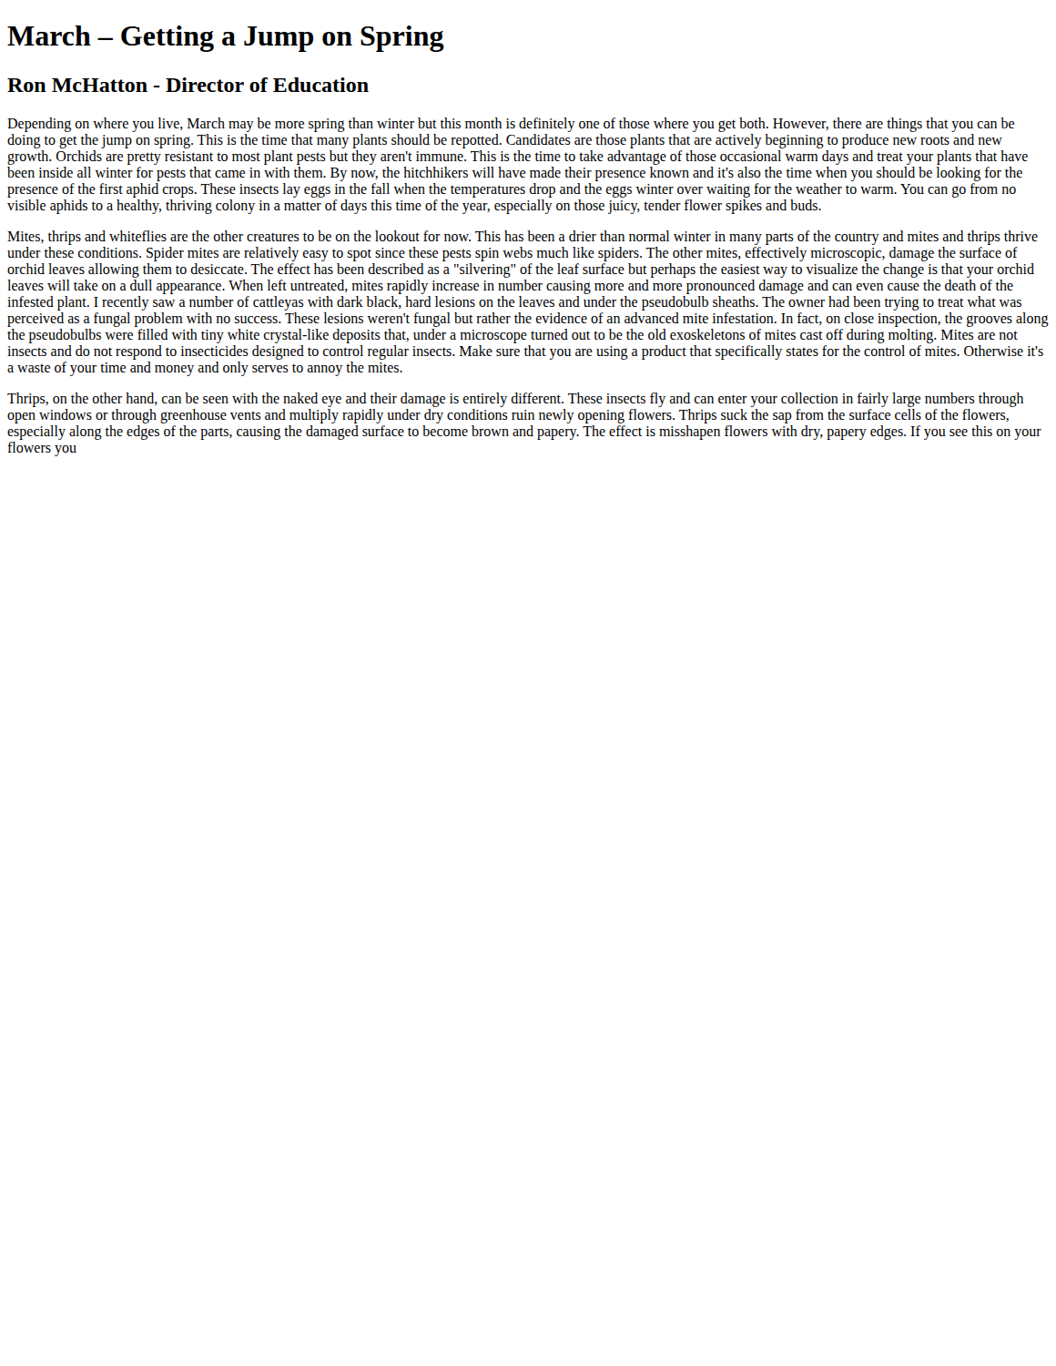March – Getting a Jump on Spring
Ron McHatton - Director of Education
Depending on where you live, March may be more spring than winter but this month is definitely one of those where you get both. However, there are things that you can be doing to get the jump on spring. This is the time that many plants should be repotted. Candidates are those plants that are actively beginning to produce new roots and new growth. Orchids are pretty resistant to most plant pests but they aren't immune. This is the time to take advantage of those occasional warm days and treat your plants that have been inside all winter for pests that came in with them. By now, the hitchhikers will have made their presence known and it's also the time when you should be looking for the presence of the first aphid crops. These insects lay eggs in the fall when the temperatures drop and the eggs winter over waiting for the weather to warm. You can go from no visible aphids to a healthy, thriving colony in a matter of days this time of the year, especially on those juicy, tender flower spikes and buds.
Mites, thrips and whiteflies are the other creatures to be on the lookout for now. This has been a drier than normal winter in many parts of the country and mites and thrips thrive under these conditions. Spider mites are relatively easy to spot since these pests spin webs much like spiders. The other mites, effectively microscopic, damage the surface of orchid leaves allowing them to desiccate. The effect has been described as a "silvering" of the leaf surface but perhaps the easiest way to visualize the change is that your orchid leaves will take on a dull appearance. When left untreated, mites rapidly increase in number causing more and more pronounced damage and can even cause the death of the infested plant. I recently saw a number of cattleyas with dark black, hard lesions on the leaves and under the pseudobulb sheaths. The owner had been trying to treat what was perceived as a fungal problem with no success. These lesions weren't fungal but rather the evidence of an advanced mite infestation. In fact, on close inspection, the grooves along the pseudobulbs were filled with tiny white crystal-like deposits that, under a microscope turned out to be the old exoskeletons of mites cast off during molting. Mites are not insects and do not respond to insecticides designed to control regular insects. Make sure that you are using a product that specifically states for the control of mites. Otherwise it's a waste of your time and money and only serves to annoy the mites.
Thrips, on the other hand, can be seen with the naked eye and their damage is entirely different. These insects fly and can enter your collection in fairly large numbers through open windows or through greenhouse vents and multiply rapidly under dry conditions ruin newly opening flowers. Thrips suck the sap from the surface cells of the flowers, especially along the edges of the parts, causing the damaged surface to become brown and papery. The effect is misshapen flowers with dry, papery edges. If you see this on your flowers you